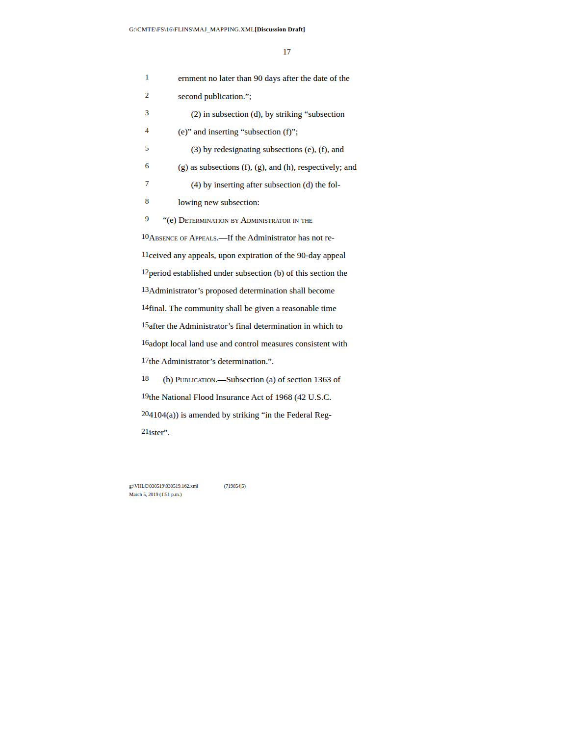G:\CMTE\FS\16\FLINS\MAJ_MAPPING.XML[Discussion Draft]
17
| 1 | ernment no later than 90 days after the date of the |
| 2 | second publication.”; |
| 3 | (2) in subsection (d), by striking “subsection |
| 4 | (e)” and inserting “subsection (f)”; |
| 5 | (3) by redesignating subsections (e), (f), and |
| 6 | (g) as subsections (f), (g), and (h), respectively; and |
| 7 | (4) by inserting after subsection (d) the fol- |
| 8 | lowing new subsection: |
| 9 | “(e) Determination by Administrator in the |
| 10 | Absence of Appeals. —If the Administrator has not re- |
| 11 | ceived any appeals, upon expiration of the 90-day appeal |
| 12 | period established under subsection (b) of this section the |
| 13 | Administrator’s proposed determination shall become |
| 14 | final. The community shall be given a reasonable time |
| 15 | after the Administrator’s final determination in which to |
| 16 | adopt local land use and control measures consistent with |
| 17 | the Administrator’s determination.”. |
| 18 | (b) Publication. —Subsection (a) of section 1363 of |
| 19 | the National Flood Insurance Act of 1968 (42 U.S.C. |
| 20 | 4104(a)) is amended by striking “in the Federal Reg- |
| 21 | ister”. |
g:\VHLC\030519\030519.162.xml (719854|5)
March 5, 2019 (1:51 p.m.)